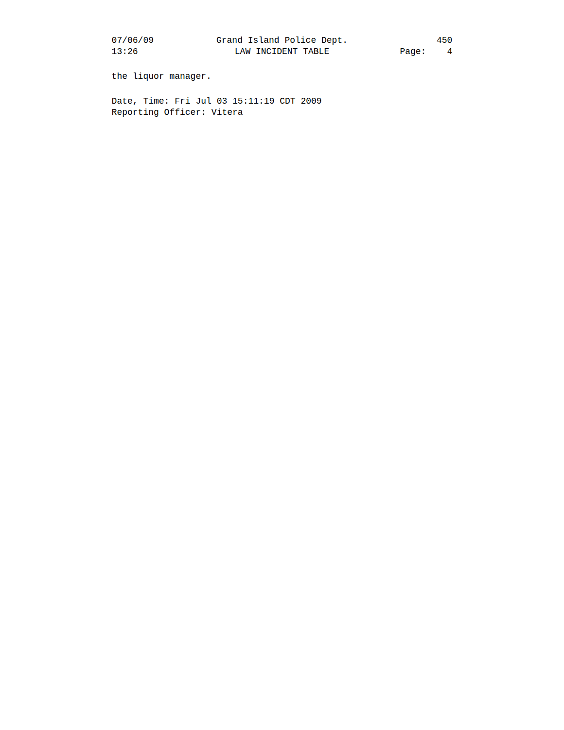07/06/09 13:26
Grand Island Police Dept. LAW INCIDENT TABLE
450 Page: 4
the liquor manager.
Date, Time: Fri Jul 03 15:11:19 CDT 2009 Reporting Officer: Vitera